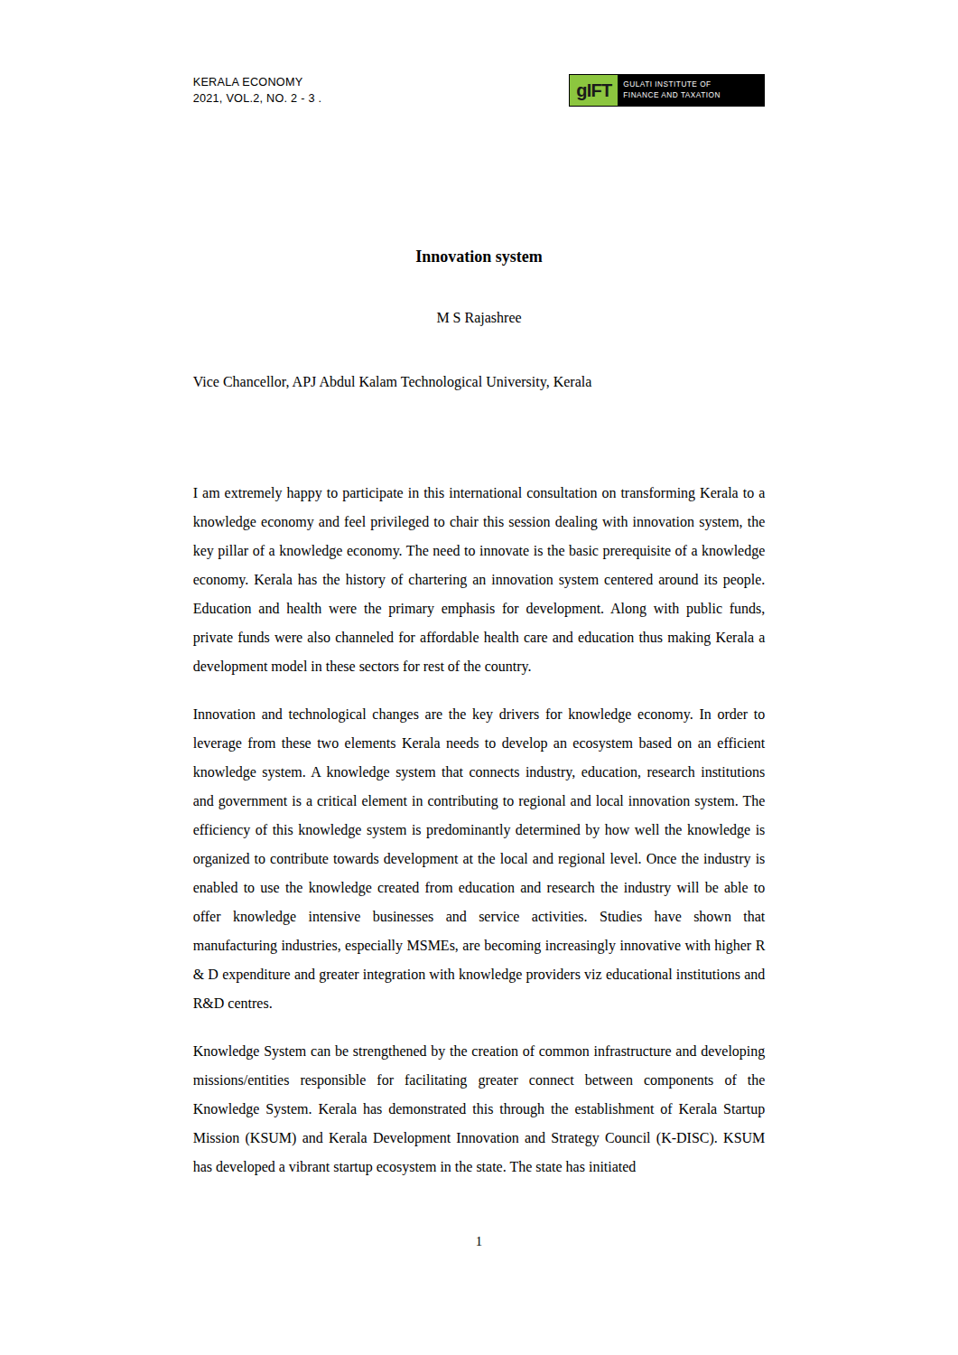Kerala Economy
2021, Vol.2, No. 2 - 3 .
gIFT
Gulati Institute of Finance and Taxation
Innovation system
M S Rajashree
Vice Chancellor, APJ Abdul Kalam Technological University, Kerala
I am extremely happy to participate in this international consultation on transforming Kerala to a knowledge economy and feel privileged to chair this session dealing with innovation system, the key pillar of a knowledge economy. The need to innovate is the basic prerequisite of a knowledge economy. Kerala has the history of chartering an innovation system centered around its people. Education and health were the primary emphasis for development. Along with public funds, private funds were also channeled for affordable health care and education thus making Kerala a development model in these sectors for rest of the country.
Innovation and technological changes are the key drivers for knowledge economy. In order to leverage from these two elements Kerala needs to develop an ecosystem based on an efficient knowledge system. A knowledge system that connects industry, education, research institutions and government is a critical element in contributing to regional and local innovation system. The efficiency of this knowledge system is predominantly determined by how well the knowledge is organized to contribute towards development at the local and regional level. Once the industry is enabled to use the knowledge created from education and research the industry will be able to offer knowledge intensive businesses and service activities. Studies have shown that manufacturing industries, especially MSMEs, are becoming increasingly innovative with higher R & D expenditure and greater integration with knowledge providers viz educational institutions and R&D centres.
Knowledge System can be strengthened by the creation of common infrastructure and developing missions/entities responsible for facilitating greater connect between components of the Knowledge System. Kerala has demonstrated this through the establishment of Kerala Startup Mission (KSUM) and Kerala Development Innovation and Strategy Council (K-DISC). KSUM has developed a vibrant startup ecosystem in the state. The state has initiated
1